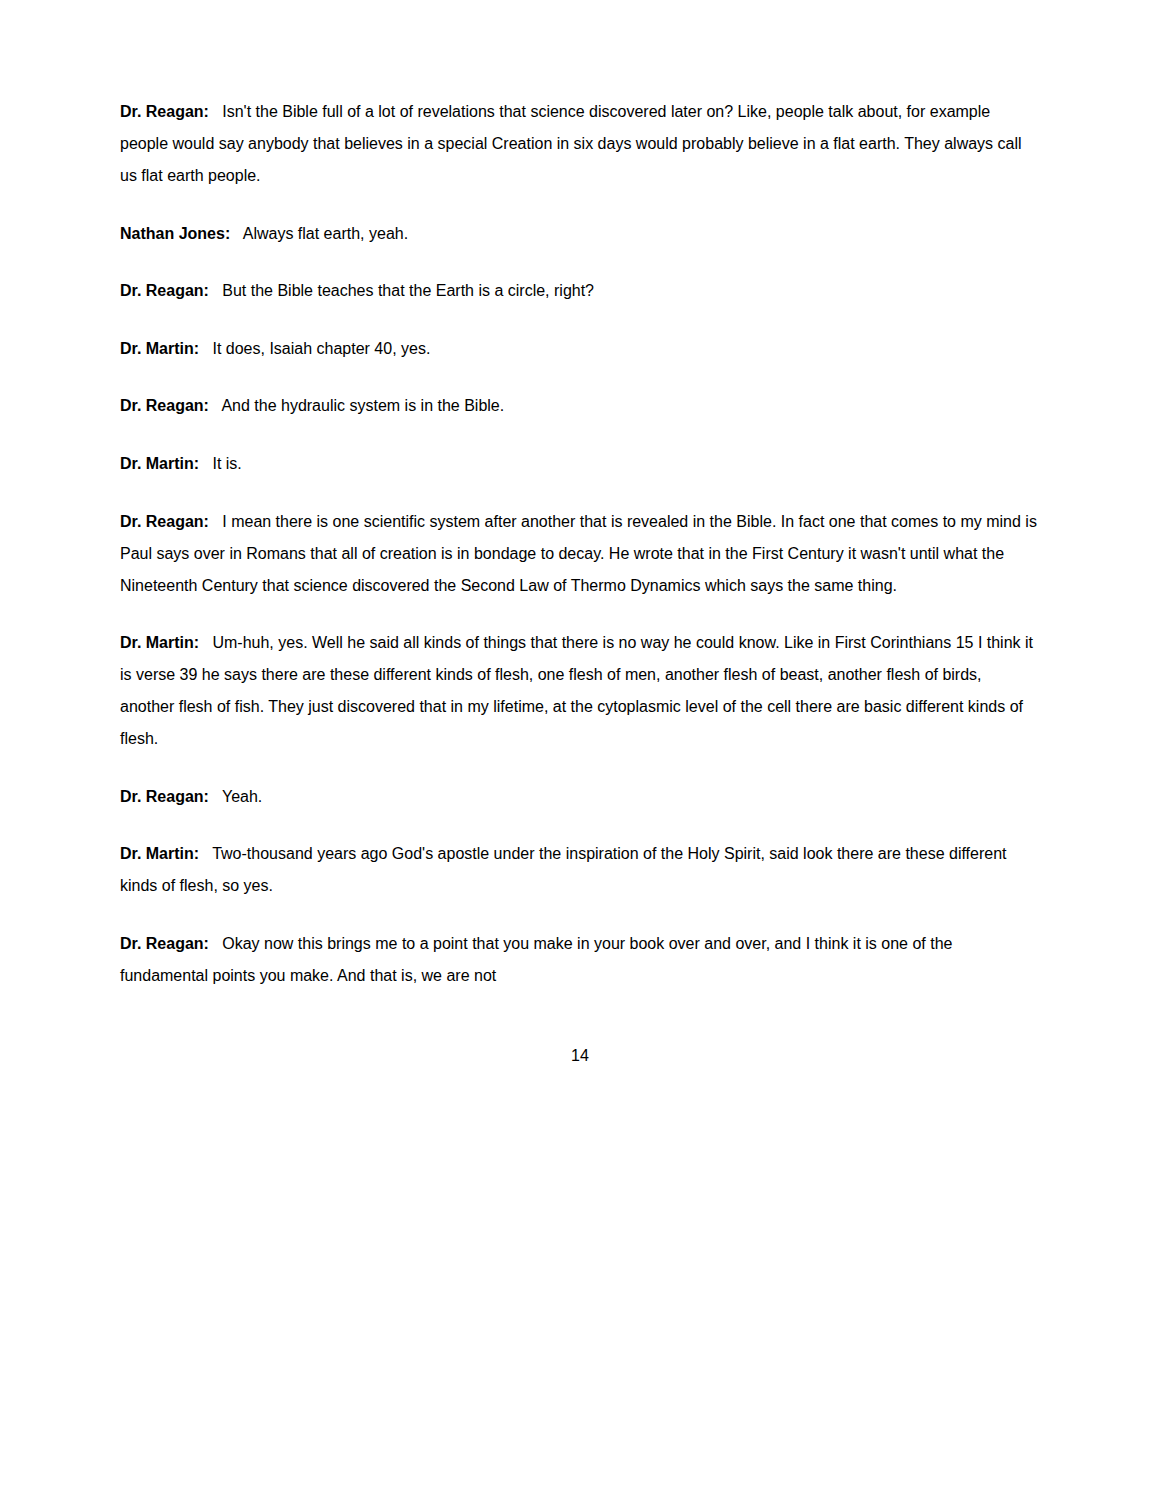Dr. Reagan: Isn't the Bible full of a lot of revelations that science discovered later on? Like, people talk about, for example people would say anybody that believes in a special Creation in six days would probably believe in a flat earth. They always call us flat earth people.
Nathan Jones: Always flat earth, yeah.
Dr. Reagan: But the Bible teaches that the Earth is a circle, right?
Dr. Martin: It does, Isaiah chapter 40, yes.
Dr. Reagan: And the hydraulic system is in the Bible.
Dr. Martin: It is.
Dr. Reagan: I mean there is one scientific system after another that is revealed in the Bible. In fact one that comes to my mind is Paul says over in Romans that all of creation is in bondage to decay. He wrote that in the First Century it wasn't until what the Nineteenth Century that science discovered the Second Law of Thermo Dynamics which says the same thing.
Dr. Martin: Um-huh, yes. Well he said all kinds of things that there is no way he could know. Like in First Corinthians 15 I think it is verse 39 he says there are these different kinds of flesh, one flesh of men, another flesh of beast, another flesh of birds, another flesh of fish. They just discovered that in my lifetime, at the cytoplasmic level of the cell there are basic different kinds of flesh.
Dr. Reagan: Yeah.
Dr. Martin: Two-thousand years ago God's apostle under the inspiration of the Holy Spirit, said look there are these different kinds of flesh, so yes.
Dr. Reagan: Okay now this brings me to a point that you make in your book over and over, and I think it is one of the fundamental points you make. And that is, we are not
14